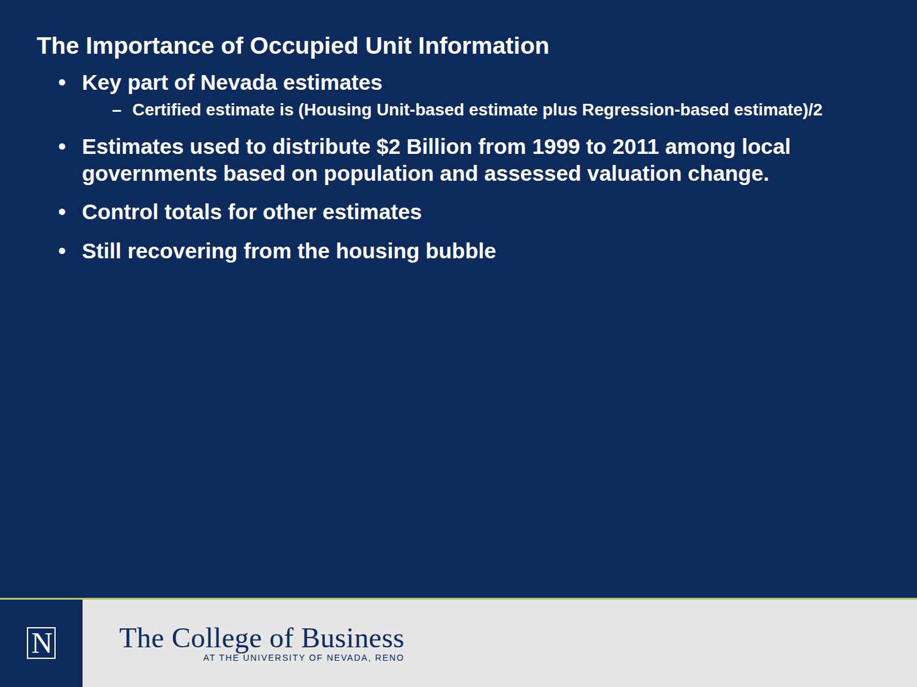The Importance of Occupied Unit Information
Key part of Nevada estimates
Certified estimate is (Housing Unit-based estimate plus Regression-based estimate)/2
Estimates used to distribute $2 Billion from 1999 to 2011 among local governments based on population and assessed valuation change.
Control totals for other estimates
Still recovering from the housing bubble
N
The College of Business
AT THE UNIVERSITY OF NEVADA, RENO